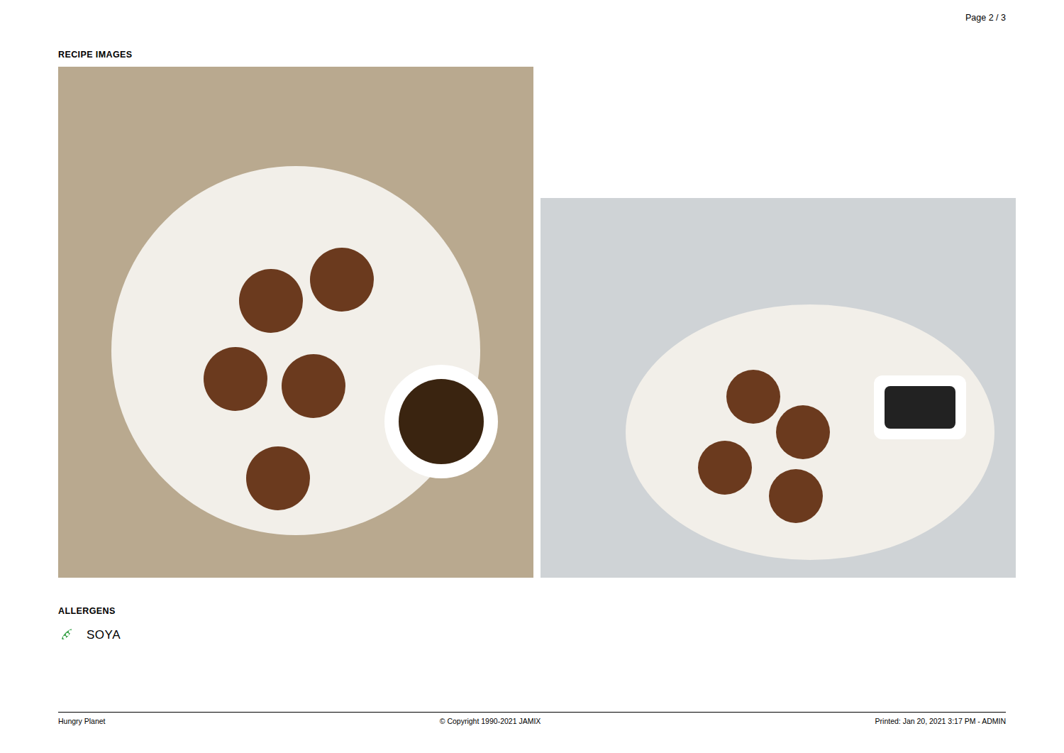Page 2 / 3
Recipe images
Allergens
SOYA
Hungry Planet © Copyright 1990-2021 JAMIX Printed: Jan 20, 2021 3:17 PM - ADMIN